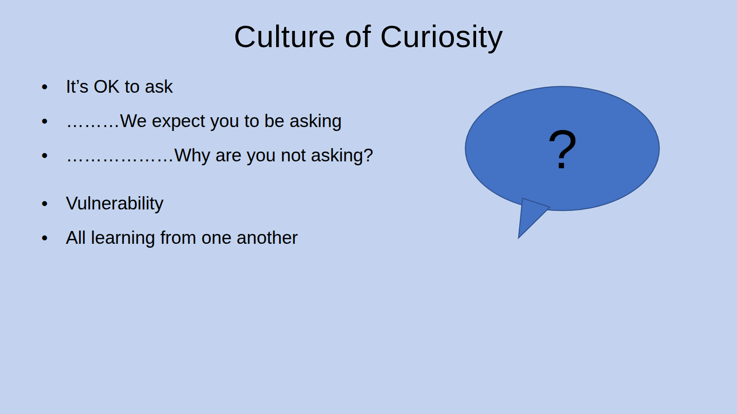Culture of Curiosity
It’s OK to ask
………We expect you to be asking
………………Why are you not asking?
Vulnerability
All learning from one another
?